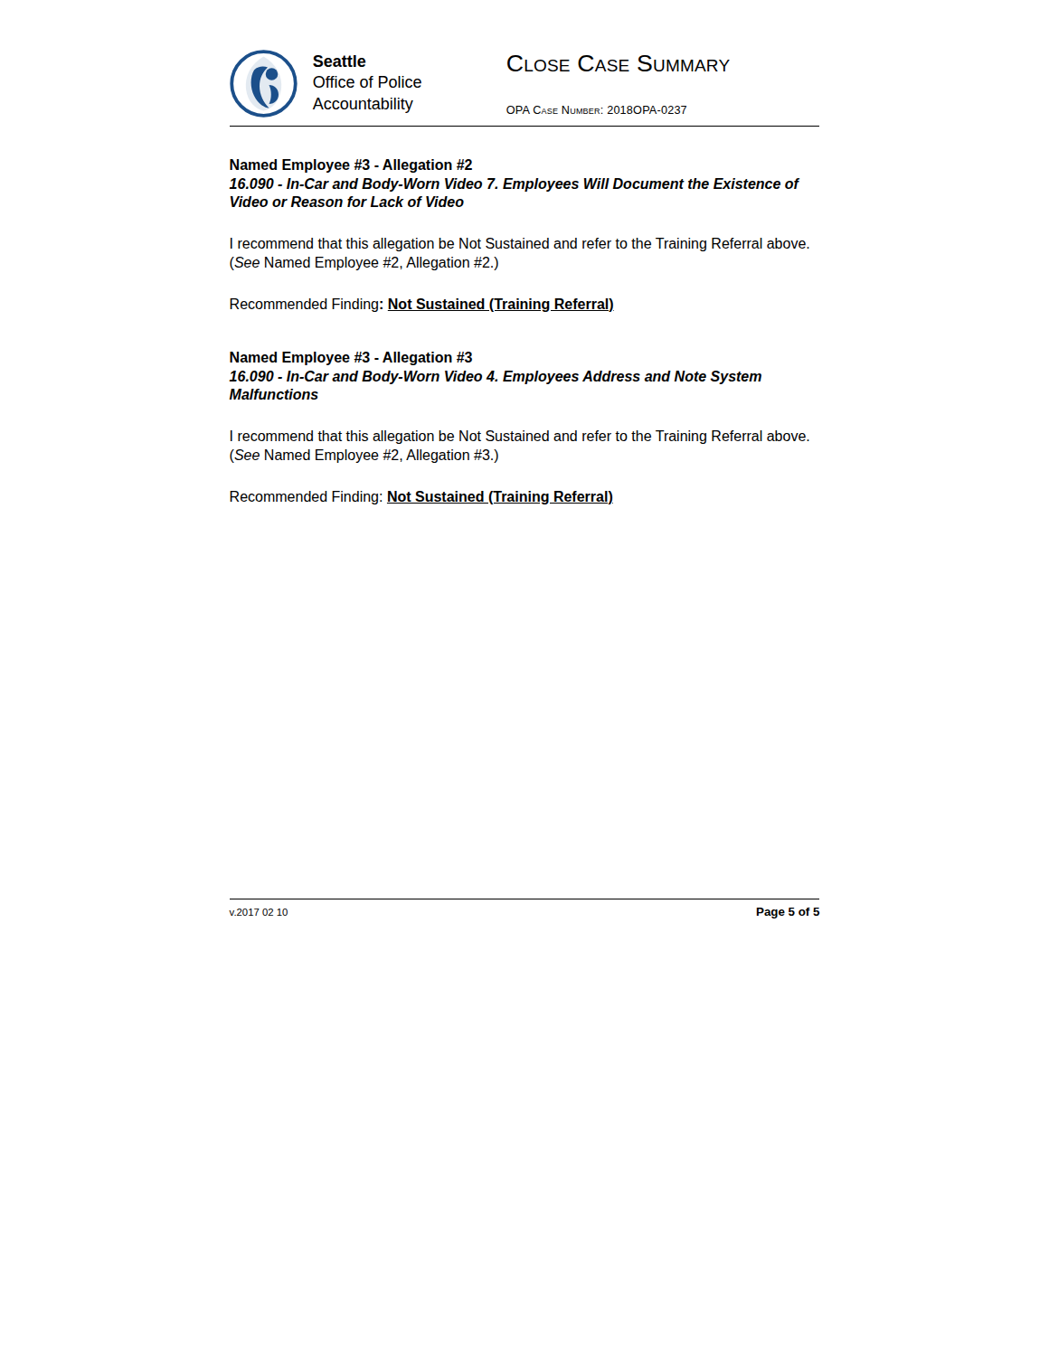Seattle
Office of Police
Accountability
Close Case Summary
OPA Case Number: 2018OPA-0237
Named Employee #3 - Allegation #2
16.090 - In-Car and Body-Worn Video 7. Employees Will Document the Existence of Video or Reason for Lack of Video
I recommend that this allegation be Not Sustained and refer to the Training Referral above. (See Named Employee #2, Allegation #2.)
Recommended Finding: Not Sustained (Training Referral)
Named Employee #3 - Allegation #3
16.090 - In-Car and Body-Worn Video 4. Employees Address and Note System Malfunctions
I recommend that this allegation be Not Sustained and refer to the Training Referral above. (See Named Employee #2, Allegation #3.)
Recommended Finding: Not Sustained (Training Referral)
v.2017 02 10
Page 5 of 5